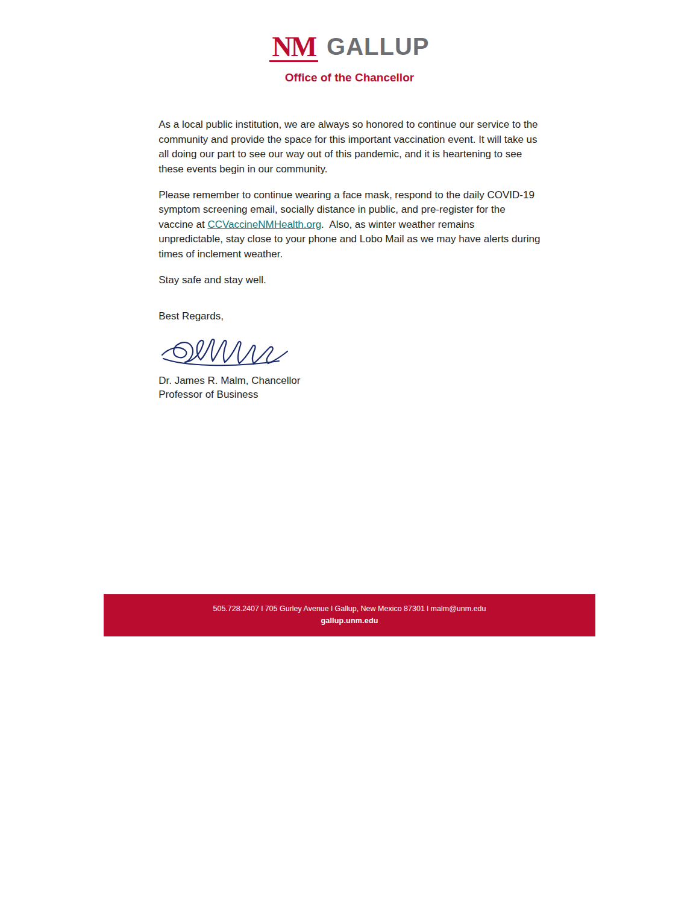NM Gallup
Office of the Chancellor
As a local public institution, we are always so honored to continue our service to the community and provide the space for this important vaccination event. It will take us all doing our part to see our way out of this pandemic, and it is heartening to see these events begin in our community.
Please remember to continue wearing a face mask, respond to the daily COVID-19 symptom screening email, socially distance in public, and pre-register for the vaccine at CCVaccineNMHealth.org. Also, as winter weather remains unpredictable, stay close to your phone and Lobo Mail as we may have alerts during times of inclement weather.
Stay safe and stay well.
Best Regards,
Dr. James R. Malm, Chancellor
Professor of Business
505.728.2407 l 705 Gurley Avenue l Gallup, New Mexico 87301 l malm@unm.edu
gallup.unm.edu